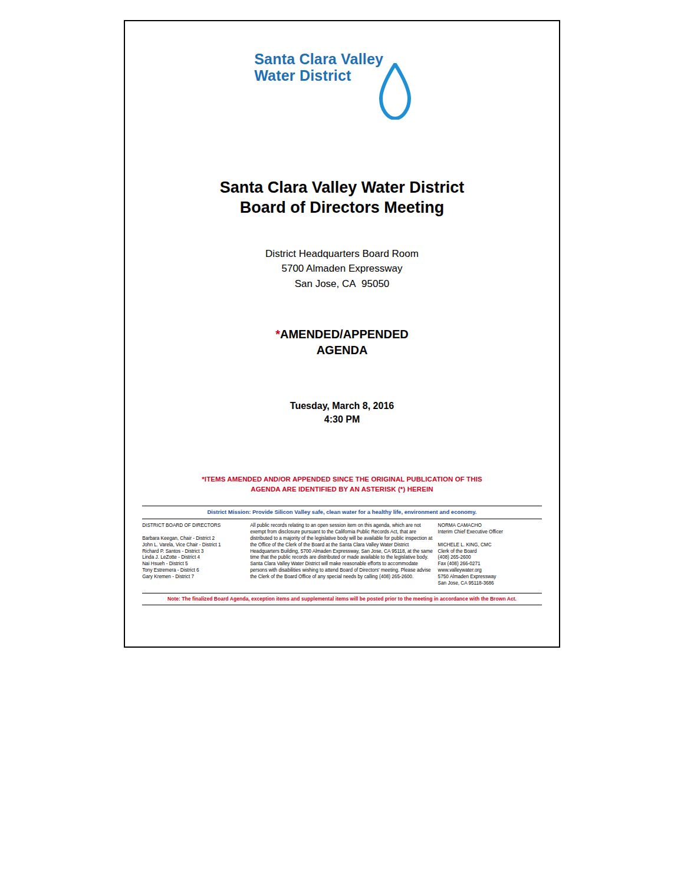Santa Clara Valley Water District
Santa Clara Valley Water District Board of Directors Meeting
District Headquarters Board Room
5700 Almaden Expressway
San Jose, CA 95050
*AMENDED/APPENDED
AGENDA
Tuesday, March 8, 2016
4:30 PM
*ITEMS AMENDED AND/OR APPENDED SINCE THE ORIGINAL PUBLICATION OF THIS
AGENDA ARE IDENTIFIED BY AN ASTERISK (*) HEREIN
District Mission: Provide Silicon Valley safe, clean water for a healthy life, environment and economy.
| DISTRICT BOARD OF DIRECTORS Barbara Keegan, Chair - District 2 John L. Varela, Vice Chair - District 1 Richard P. Santos - District 3 Linda J. LeZotte - District 4 Nai Hsueh - District 5 Tony Estremera - District 6 Gary Kremen - District 7 | All public records relating to an open session item on this agenda, which are not exempt from disclosure pursuant to the California Public Records Act, that are distributed to a majority of the legislative body will be available for public inspection at the Office of the Clerk of the Board at the Santa Clara Valley Water District Headquarters Building, 5700 Almaden Expressway, San Jose, CA 95118, at the same time that the public records are distributed or made available to the legislative body. Santa Clara Valley Water District will make reasonable efforts to accommodate persons with disabilities wishing to attend Board of Directors' meeting. Please advise the Clerk of the Board Office of any special needs by calling (408) 265-2600. | NORMA CAMACHO Interim Chief Executive Officer MICHELE L. KING, CMC Clerk of the Board (408) 265-2600 Fax (408) 266-0271 www.valleywater.org 5750 Almaden Expressway San Jose, CA 95118-3686 |
Note: The finalized Board Agenda, exception items and supplemental items will be posted prior to the meeting in accordance with the Brown Act.